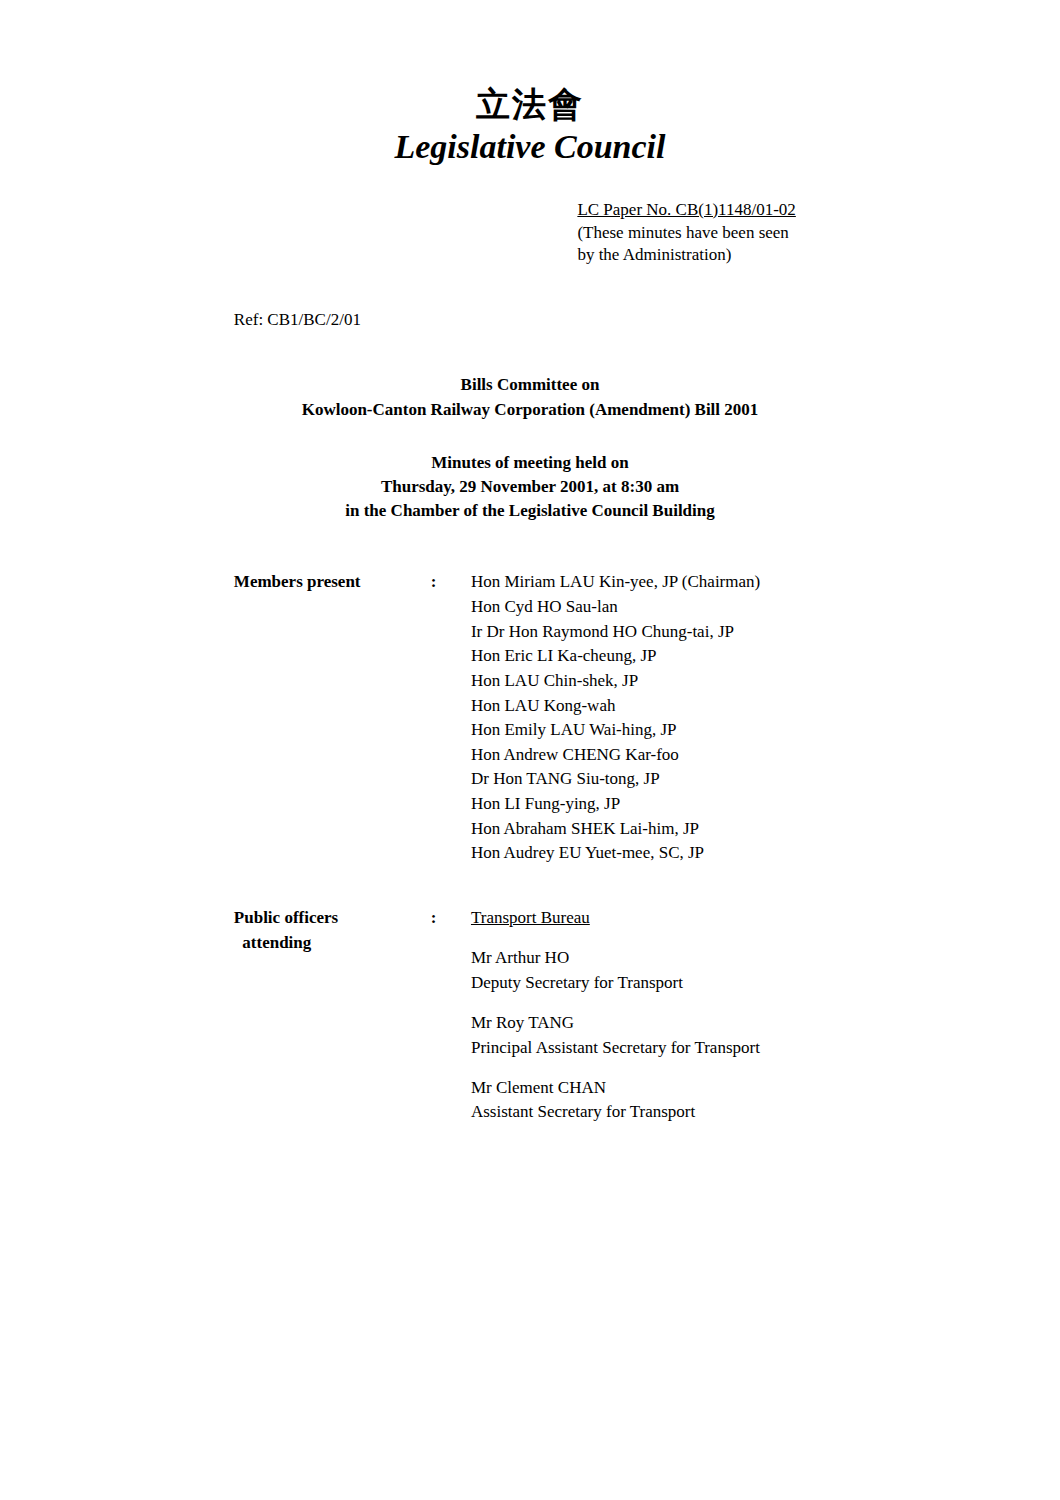立法會
Legislative Council
LC Paper No. CB(1)1148/01-02
(These minutes have been seen
by the Administration)
Ref: CB1/BC/2/01
Bills Committee on
Kowloon-Canton Railway Corporation (Amendment) Bill 2001
Minutes of meeting held on
Thursday, 29 November 2001, at 8:30 am
in the Chamber of the Legislative Council Building
| Members present | : | Hon Miriam LAU Kin-yee, JP (Chairman) Hon Cyd HO Sau-lan Ir Dr Hon Raymond HO Chung-tai, JP Hon Eric LI Ka-cheung, JP Hon LAU Chin-shek, JP Hon LAU Kong-wah Hon Emily LAU Wai-hing, JP Hon Andrew CHENG Kar-foo Dr Hon TANG Siu-tong, JP Hon LI Fung-ying, JP Hon Abraham SHEK Lai-him, JP Hon Audrey EU Yuet-mee, SC, JP |
| Public officers attending | : | Transport Bureau Mr Arthur HO Deputy Secretary for Transport Mr Roy TANG Principal Assistant Secretary for Transport Mr Clement CHAN Assistant Secretary for Transport |